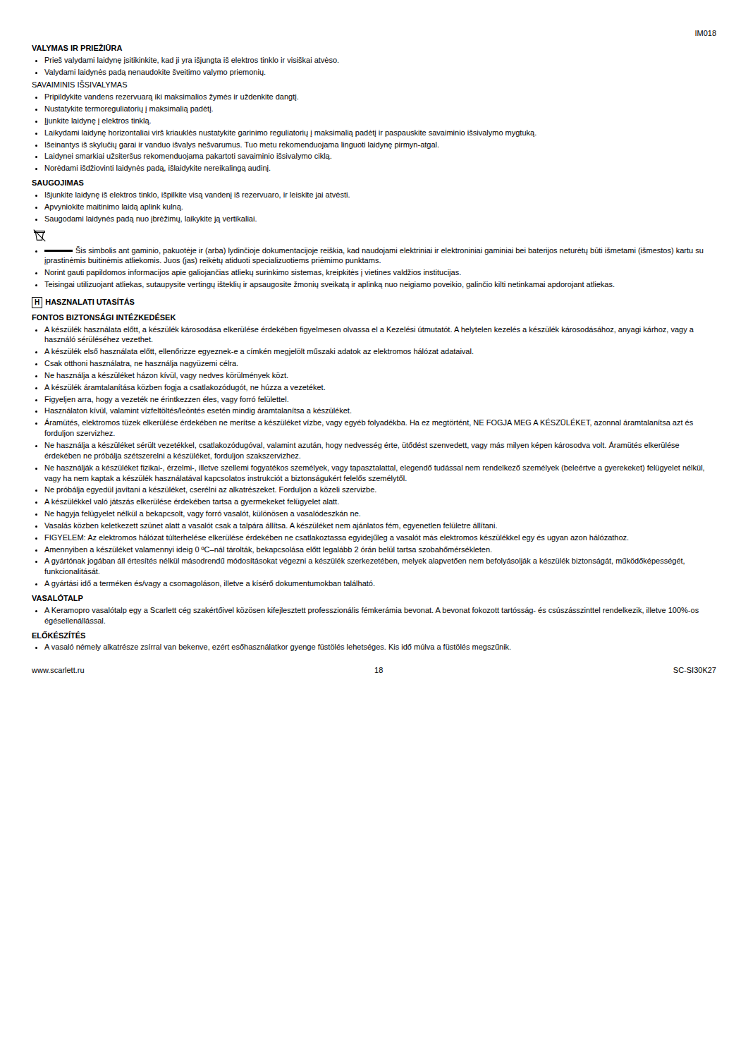IM018
VALYMAS IR PRIEŽIŪRA
Prieš valydami laidynę įsitikinkite, kad ji yra išjungta iš elektros tinklo ir visiškai atvėso.
Valydami laidynės padą nenaudokite šveitimo valymo priemonių.
SAVAIMINIS IŠSIVALYMAS
Pripildykite vandens rezervuarą iki maksimalios žymės ir uždenkite dangtį.
Nustatykite termoreguliatorių į maksimalią padėtį.
Įjunkite laidynę į elektros tinklą.
Laikydami laidynę horizontaliai virš kriauklės nustatykite garinimo reguliatorių į maksimalią padėtį ir paspauskite savaiminio išsivalymo mygtuką.
Išeinantys iš skylučių garai ir vanduo išvalys nešvarumus. Tuo metu rekomenduojama linguoti laidynę pirmyn-atgal.
Laidynei smarkiai užsiteršus rekomenduojama pakartoti savaiminio išsivalymo ciklą.
Norėdami išdžiovinti laidynės padą, išlaidykite nereikalingą audinį.
SAUGOJIMAS
Išjunkite laidynę iš elektros tinklo, išpilkite visą vandenį iš rezervuaro, ir leiskite jai atvėsti.
Apvyniokite maitinimo laidą aplink kulną.
Saugodami laidynės padą nuo įbrėžimų, laikykite ją vertikaliai.
Šis simbolis ant gaminio, pakuotėje ir (arba) lydinčioje dokumentacijoje reiškia, kad naudojami elektriniai ir elektroniniai gaminiai bei baterijos neturėtų būti išmetami (išmestos) kartu su įprastinėmis buitinėmis atliekomis. Juos (jas) reikėtų atiduoti specializuotiems priėmimo punktams.
Norint gauti papildomos informacijos apie galiojančias atliekų surinkimo sistemas, kreipkitės į vietines valdžios institucijas.
Teisingai utilizuojant atliekas, sutaupysite vertingų išteklių ir apsaugosite žmonių sveikatą ir aplinką nuo neigiamo poveikio, galinčio kilti netinkamai apdorojant atliekas.
HHASZNALATI UTASÍTÁS
FONTOS BIZTONSÁGI INTÉZKEDÉSEK
A készülék használata előtt, a készülék károsodása elkerülése érdekében figyelmesen olvassa el a Kezelési útmutatót. A helytelen kezelés a készülék károsodásához, anyagi kárhoz, vagy a használó sérüléséhez vezethet.
A készülék első használata előtt, ellenőrizze egyeznek-e a címkén megjelölt műszaki adatok az elektromos hálózat adataival.
Csak otthoni használatra, ne használja nagyüzemi célra.
Ne használja a készüléket házon kívül, vagy nedves körülmények közt.
A készülék áramtalanítása közben fogja a csatlakozódugót, ne húzza a vezetéket.
Figyeljen arra, hogy a vezeték ne érintkezzen éles, vagy forró felülettel.
Használaton kívül, valamint vízfeltöltés/leöntés esetén mindig áramtalanítsa a készüléket.
Áramütés, elektromos tüzek elkerülése érdekében ne merítse a készüléket vízbe, vagy egyéb folyadékba. Ha ez megtörtént, NE FOGJA MEG A KÉSZÜLÉKET, azonnal áramtalanítsa azt és forduljon szervizhez.
Ne használja a készüléket sérült vezetékkel, csatlakozódugóval, valamint azután, hogy nedvesség érte, ütődést szenvedett, vagy más milyen képen károsodva volt. Áramütés elkerülése érdekében ne próbálja szétszerelni a készüléket, forduljon szakszervizhez.
Ne használják a készüléket fizikai-, érzelmi-, illetve szellemi fogyatékos személyek, vagy tapasztalattal, elegendő tudással nem rendelkező személyek (beleértve a gyerekeket) felügyelet nélkül, vagy ha nem kaptak a készülék használatával kapcsolatos instrukciót a biztonságukért felelős személytől.
Ne próbálja egyedül javítani a készüléket, cserélni az alkatrészeket. Forduljon a közeli szervizbe.
A készülékkel való játszás elkerülése érdekében tartsa a gyermekeket felügyelet alatt.
Ne hagyja felügyelet nélkül a bekapcsolt, vagy forró vasalót, különösen a vasalódeszkán ne.
Vasalás közben keletkezett szünet alatt a vasalót csak a talpára állítsa. A készüléket nem ajánlatos fém, egyenetlen felületre állítani.
FIGYELEM: Az elektromos hálózat túlterhelése elkerülése érdekében ne csatlakoztassa egyidejűleg a vasalót más elektromos készülékkel egy és ugyan azon hálózathoz.
Amennyiben a készüléket valamennyi ideig 0 ºC–nál tárolták, bekapcsolása előtt legalább 2 órán belül tartsa szobahőmérsékleten.
A gyártónak jogában áll értesítés nélkül másodrendű módosításokat végezni a készülék szerkezetében, melyek alapvetően nem befolyásolják a készülék biztonságát, működőképességét, funkcionalitását.
A gyártási idő a terméken és/vagy a csomagoláson, illetve a kísérő dokumentumokban található.
VASALÓTALP
A Keramopro vasalótalp egy a Scarlett cég szakértőivel közösen kifejlesztett professzionális fémkerámia bevonat. A bevonat fokozott tartósság- és csúszásszinttel rendelkezik, illetve 100%-os égésellenállással.
ELŐKÉSZÍTÉS
A vasaló némely alkatrésze zsírral van bekenve, ezért esőhasználatkor gyenge füstölés lehetséges. Kis idő múlva a füstölés megszűnik.
www.scarlett.ru
18
SC-SI30K27